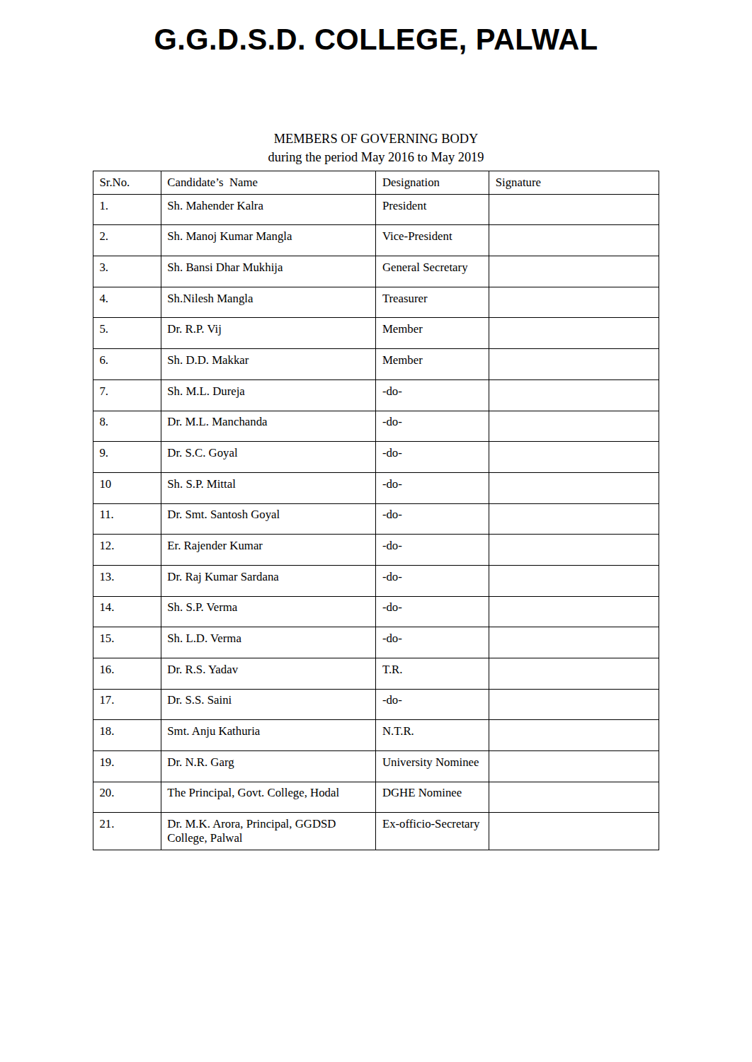G.G.D.S.D. COLLEGE, PALWAL
MEMBERS OF GOVERNING BODY
during the period May 2016 to May 2019
| Sr.No. | Candidate’s Name | Designation | Signature |
| --- | --- | --- | --- |
| 1. | Sh. Mahender Kalra | President | |
| 2. | Sh. Manoj Kumar Mangla | Vice-President | |
| 3. | Sh. Bansi Dhar Mukhija | General Secretary | |
| 4. | Sh.Nilesh Mangla | Treasurer | |
| 5. | Dr. R.P. Vij | Member | |
| 6. | Sh. D.D. Makkar | Member | |
| 7. | Sh. M.L. Dureja | -do- | |
| 8. | Dr. M.L. Manchanda | -do- | |
| 9. | Dr. S.C. Goyal | -do- | |
| 10 | Sh. S.P. Mittal | -do- | |
| 11. | Dr. Smt. Santosh Goyal | -do- | |
| 12. | Er. Rajender Kumar | -do- | |
| 13. | Dr. Raj Kumar Sardana | -do- | |
| 14. | Sh. S.P. Verma | -do- | |
| 15. | Sh. L.D. Verma | -do- | |
| 16. | Dr. R.S. Yadav | T.R. | |
| 17. | Dr. S.S. Saini | -do- | |
| 18. | Smt. Anju Kathuria | N.T.R. | |
| 19. | Dr. N.R. Garg | University Nominee | |
| 20. | The Principal, Govt. College, Hodal | DGHE Nominee | |
| 21. | Dr. M.K. Arora, Principal, GGDSD College, Palwal | Ex-officio-Secretary | |